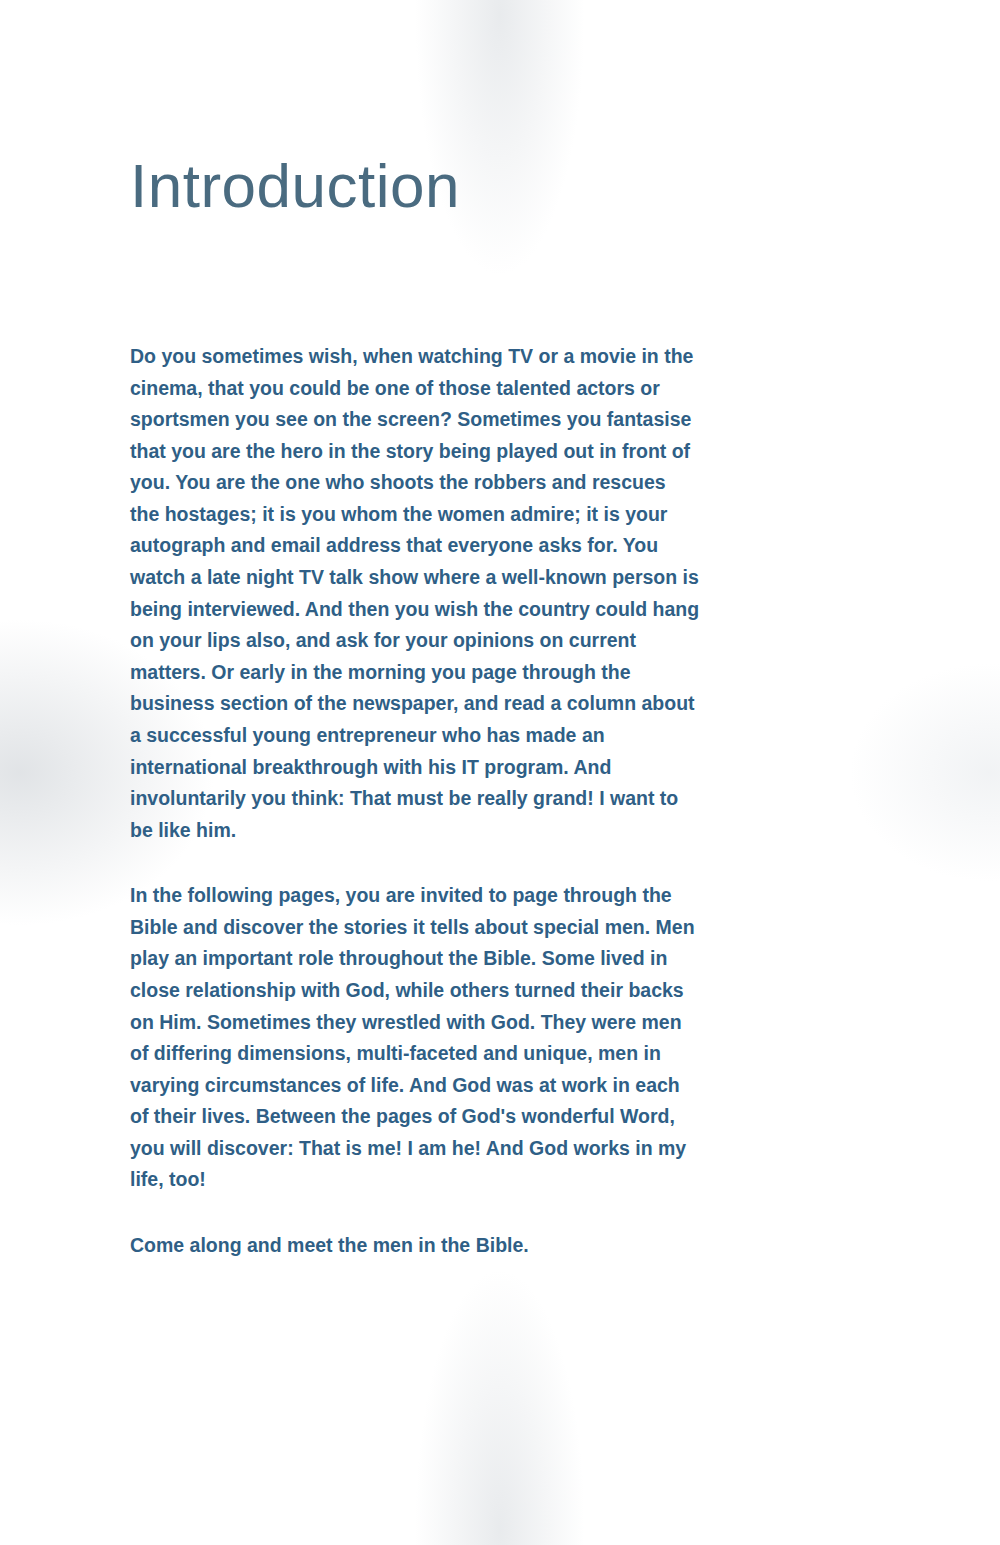Introduction
Do you sometimes wish, when watching TV or a movie in the cinema, that you could be one of those talented actors or sportsmen you see on the screen? Sometimes you fantasise that you are the hero in the story being played out in front of you. You are the one who shoots the robbers and rescues the hostages; it is you whom the women admire; it is your autograph and email address that everyone asks for. You watch a late night TV talk show where a well-known person is being interviewed. And then you wish the country could hang on your lips also, and ask for your opinions on current matters. Or early in the morning you page through the business section of the newspaper, and read a column about a successful young entrepreneur who has made an international breakthrough with his IT program. And involuntarily you think: That must be really grand! I want to be like him.
In the following pages, you are invited to page through the Bible and discover the stories it tells about special men. Men play an important role throughout the Bible. Some lived in close relationship with God, while others turned their backs on Him. Sometimes they wrestled with God. They were men of differing dimensions, multi-faceted and unique, men in varying circumstances of life. And God was at work in each of their lives. Between the pages of God's wonderful Word, you will discover: That is me! I am he! And God works in my life, too!
Come along and meet the men in the Bible.